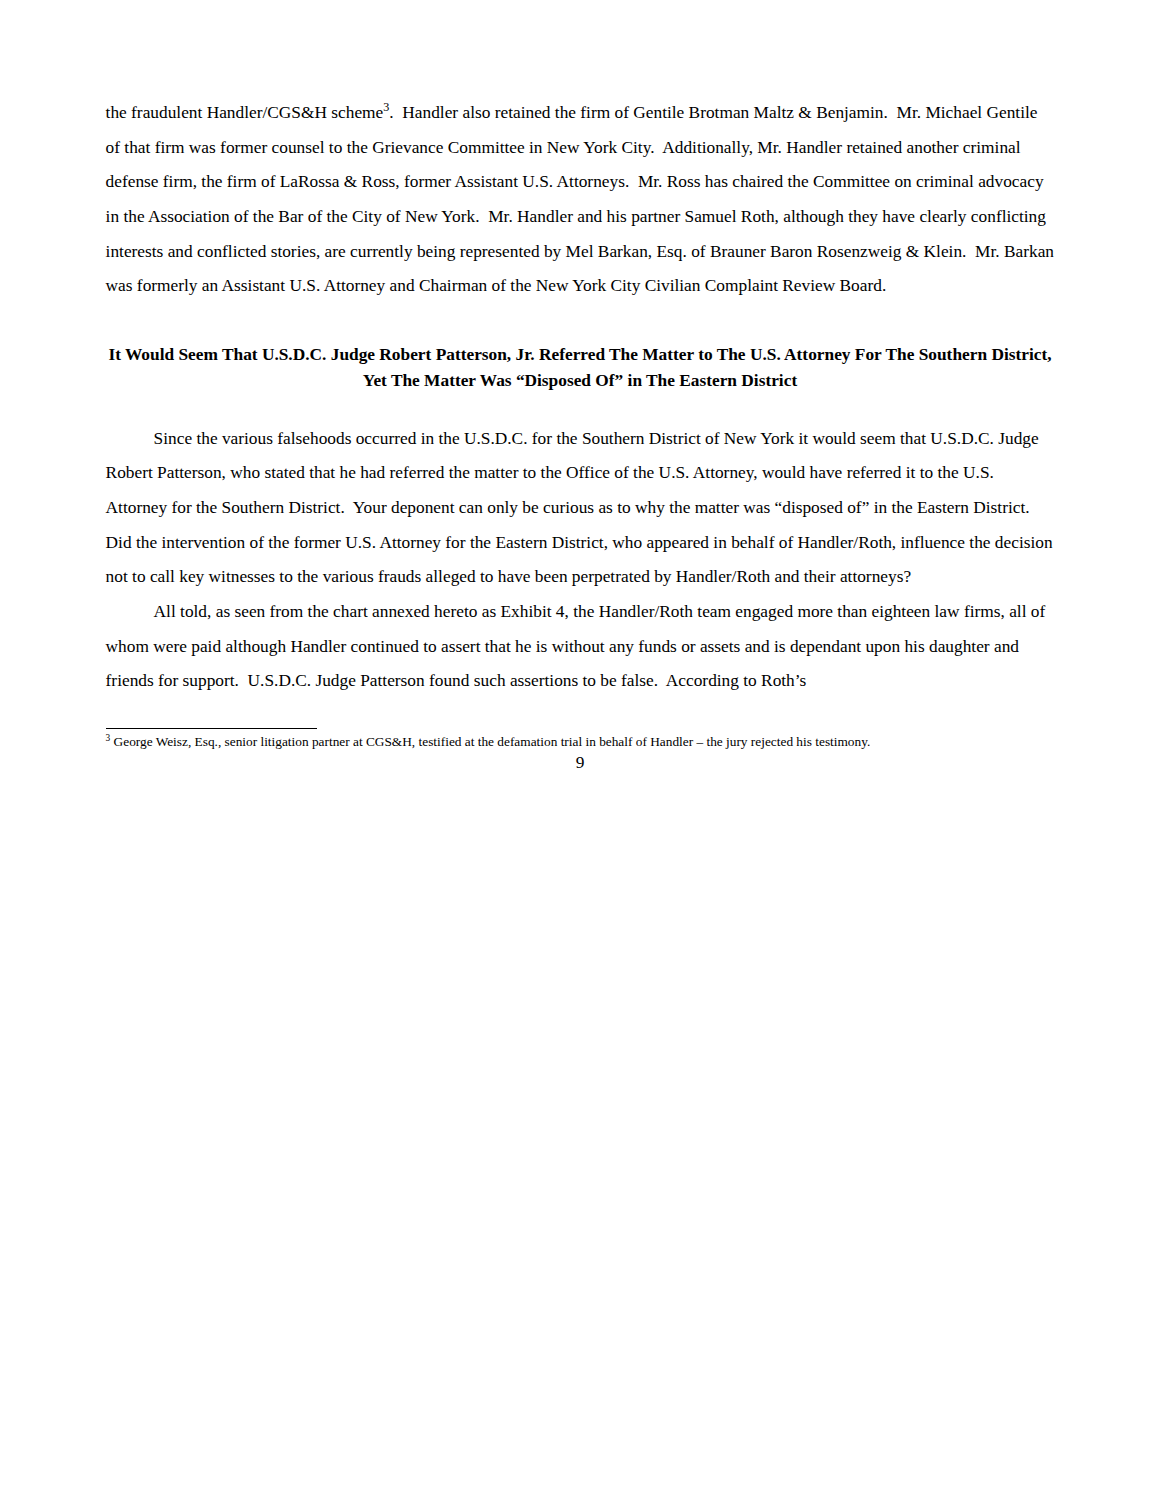the fraudulent Handler/CGS&H scheme3. Handler also retained the firm of Gentile Brotman Maltz & Benjamin. Mr. Michael Gentile of that firm was former counsel to the Grievance Committee in New York City. Additionally, Mr. Handler retained another criminal defense firm, the firm of LaRossa & Ross, former Assistant U.S. Attorneys. Mr. Ross has chaired the Committee on criminal advocacy in the Association of the Bar of the City of New York. Mr. Handler and his partner Samuel Roth, although they have clearly conflicting interests and conflicted stories, are currently being represented by Mel Barkan, Esq. of Brauner Baron Rosenzweig & Klein. Mr. Barkan was formerly an Assistant U.S. Attorney and Chairman of the New York City Civilian Complaint Review Board.
It Would Seem That U.S.D.C. Judge Robert Patterson, Jr. Referred The Matter to The U.S. Attorney For The Southern District, Yet The Matter Was “Disposed Of” in The Eastern District
Since the various falsehoods occurred in the U.S.D.C. for the Southern District of New York it would seem that U.S.D.C. Judge Robert Patterson, who stated that he had referred the matter to the Office of the U.S. Attorney, would have referred it to the U.S. Attorney for the Southern District. Your deponent can only be curious as to why the matter was “disposed of” in the Eastern District. Did the intervention of the former U.S. Attorney for the Eastern District, who appeared in behalf of Handler/Roth, influence the decision not to call key witnesses to the various frauds alleged to have been perpetrated by Handler/Roth and their attorneys?
All told, as seen from the chart annexed hereto as Exhibit 4, the Handler/Roth team engaged more than eighteen law firms, all of whom were paid although Handler continued to assert that he is without any funds or assets and is dependant upon his daughter and friends for support. U.S.D.C. Judge Patterson found such assertions to be false. According to Roth’s
3 George Weisz, Esq., senior litigation partner at CGS&H, testified at the defamation trial in behalf of Handler – the jury rejected his testimony.
9